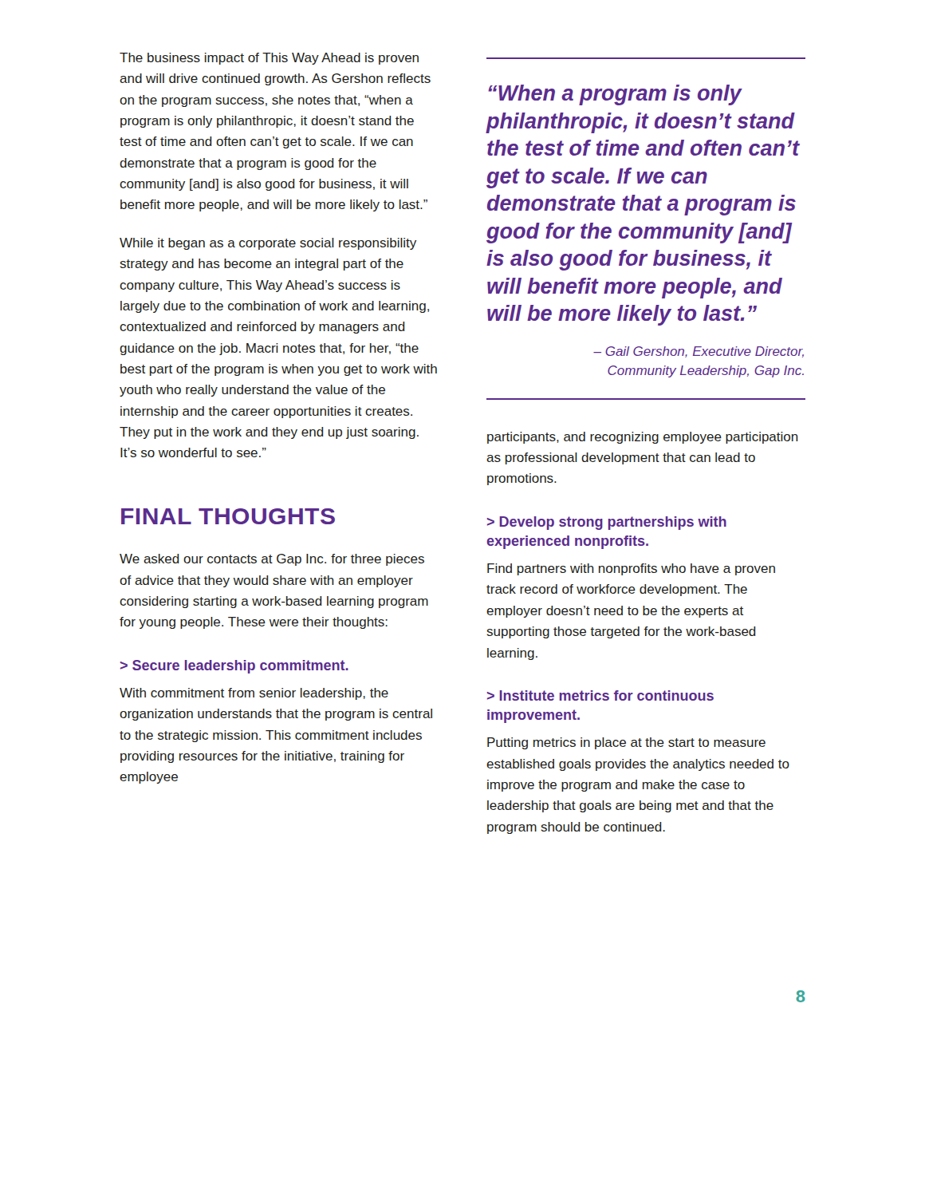The business impact of This Way Ahead is proven and will drive continued growth. As Gershon reflects on the program success, she notes that, “when a program is only philanthropic, it doesn’t stand the test of time and often can’t get to scale. If we can demonstrate that a program is good for the community [and] is also good for business, it will benefit more people, and will be more likely to last.”
While it began as a corporate social responsibility strategy and has become an integral part of the company culture, This Way Ahead’s success is largely due to the combination of work and learning, contextualized and reinforced by managers and guidance on the job. Macri notes that, for her, “the best part of the program is when you get to work with youth who really understand the value of the internship and the career opportunities it creates. They put in the work and they end up just soaring. It’s so wonderful to see.”
FINAL THOUGHTS
We asked our contacts at Gap Inc. for three pieces of advice that they would share with an employer considering starting a work-based learning program for young people. These were their thoughts:
> Secure leadership commitment.
With commitment from senior leadership, the organization understands that the program is central to the strategic mission. This commitment includes providing resources for the initiative, training for employee
“When a program is only philanthropic, it doesn’t stand the test of time and often can’t get to scale. If we can demonstrate that a program is good for the community [and] is also good for business, it will benefit more people, and will be more likely to last.”
– Gail Gershon, Executive Director,
Community Leadership, Gap Inc.
participants, and recognizing employee participation as professional development that can lead to promotions.
> Develop strong partnerships with experienced nonprofits.
Find partners with nonprofits who have a proven track record of workforce development. The employer doesn’t need to be the experts at supporting those targeted for the work-based learning.
> Institute metrics for continuous improvement.
Putting metrics in place at the start to measure established goals provides the analytics needed to improve the program and make the case to leadership that goals are being met and that the program should be continued.
8